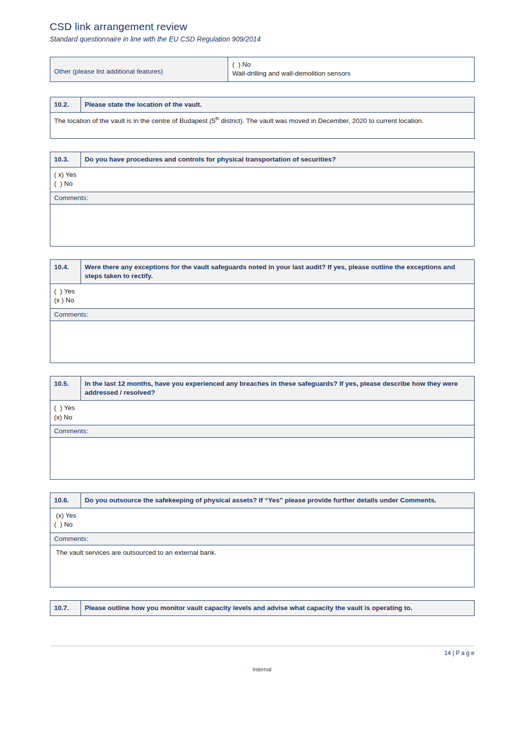CSD link arrangement review
Standard questionnaire in line with the EU CSD Regulation 909/2014
| Other (please list additional features) | ( ) No Wall-drilling and wall-demolition sensors |
10.2.
Please state the location of the vault.
The location of the vault is in the centre of Budapest (5th district). The vault was moved in December, 2020 to current location.
10.3.
Do you have procedures and controls for physical transportation of securities?
( x) Yes ( ) No
Comments:
10.4.
Were there any exceptions for the vault safeguards noted in your last audit? If yes, please outline the exceptions and steps taken to rectify.
( ) Yes (x ) No
Comments:
10.5.
In the last 12 months, have you experienced any breaches in these safeguards? If yes, please describe how they were addressed / resolved?
( ) Yes (x) No
Comments:
10.6.
Do you outsource the safekeeping of physical assets? If “Yes” please provide further details under Comments.
(x) Yes ( ) No
Comments:
The vault services are outsourced to an external bank.
10.7.
Please outline how you monitor vault capacity levels and advise what capacity the vault is operating to.
14 | P a g e
Internal